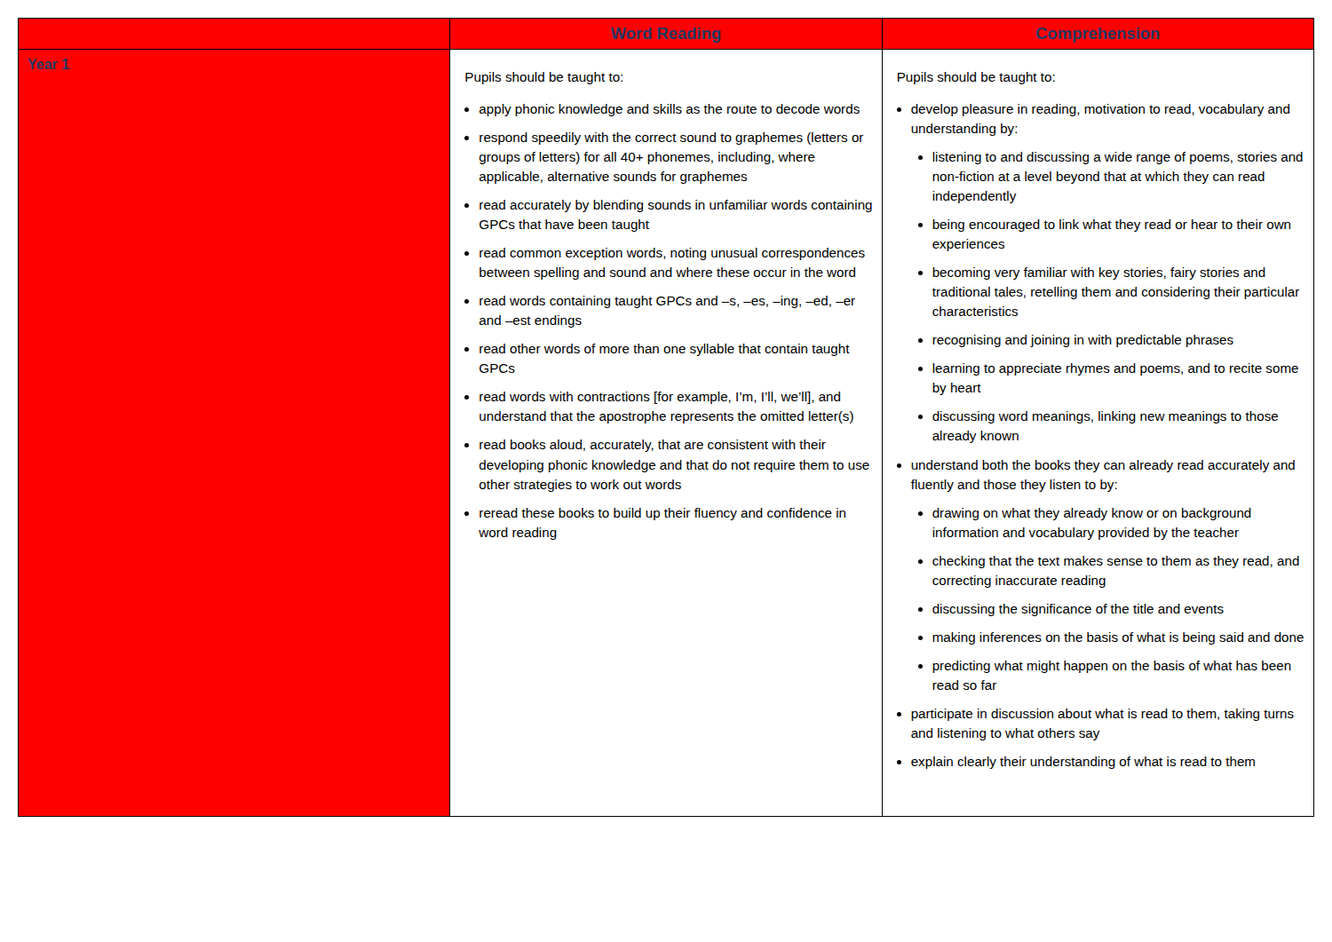| | Word Reading | Comprehension |
| --- | --- | --- |
| Year 1 | Pupils should be taught to: apply phonic knowledge and skills as the route to decode words respond speedily with the correct sound to graphemes (letters or groups of letters) for all 40+ phonemes, including, where applicable, alternative sounds for graphemes read accurately by blending sounds in unfamiliar words containing GPCs that have been taught read common exception words, noting unusual correspondences between spelling and sound and where these occur in the word read words containing taught GPCs and –s, –es, –ing, –ed, –er and –est endings read other words of more than one syllable that contain taught GPCs read words with contractions [for example, I’m, I’ll, we’ll], and understand that the apostrophe represents the omitted letter(s) read books aloud, accurately, that are consistent with their developing phonic knowledge and that do not require them to use other strategies to work out words reread these books to build up their fluency and confidence in word reading | Pupils should be taught to: develop pleasure in reading, motivation to read, vocabulary and understanding by: listening to and discussing a wide range of poems, stories and non-fiction at a level beyond that at which they can read independently being encouraged to link what they read or hear to their own experiences becoming very familiar with key stories, fairy stories and traditional tales, retelling them and considering their particular characteristics recognising and joining in with predictable phrases learning to appreciate rhymes and poems, and to recite some by heart discussing word meanings, linking new meanings to those already known understand both the books they can already read accurately and fluently and those they listen to by: drawing on what they already know or on background information and vocabulary provided by the teacher checking that the text makes sense to them as they read, and correcting inaccurate reading discussing the significance of the title and events making inferences on the basis of what is being said and done predicting what might happen on the basis of what has been read so far participate in discussion about what is read to them, taking turns and listening to what others say explain clearly their understanding of what is read to them |